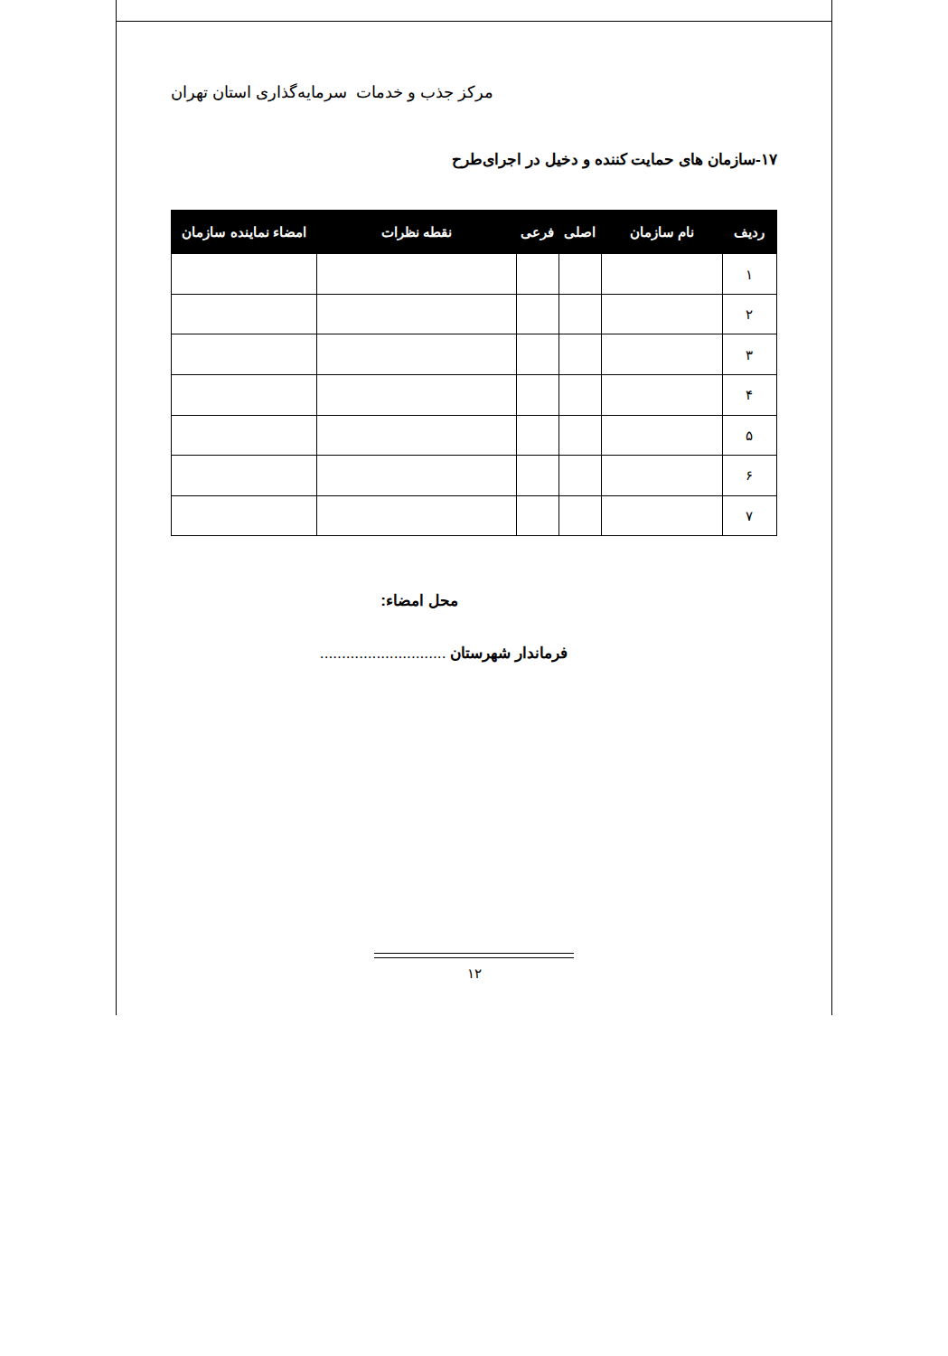مرکز جذب و خدمات سرمایه‌گذاری استان تهران
۱۷-سازمان های حمایت کننده و دخیل در اجرای‌طرح
| ردیف | نام سازمان | اصلی | فرعی | نقطه نظرات | امضاء نماینده سازمان |
| --- | --- | --- | --- | --- | --- |
| ۱ | | | | | |
| ۲ | | | | | |
| ۳ | | | | | |
| ۴ | | | | | |
| ۵ | | | | | |
| ۶ | | | | | |
| ۷ | | | | | |
محل امضاء:
فرماندار شهرستان .............................
۱۲